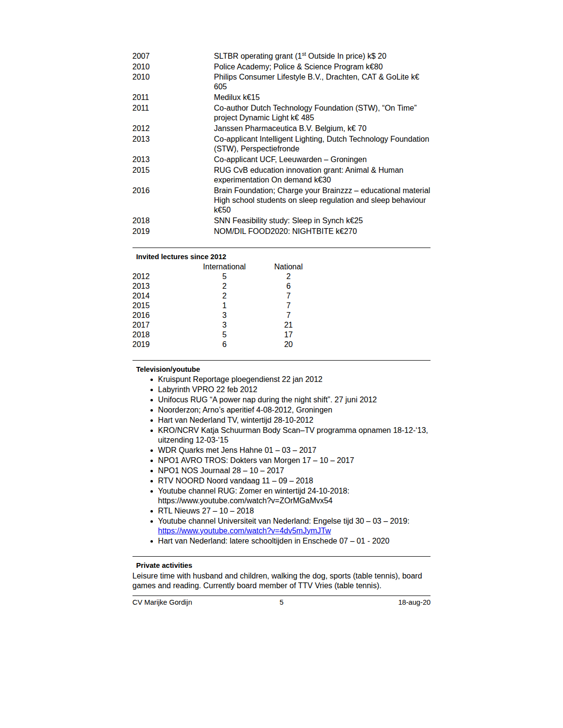| 2007 | SLTBR operating grant (1 st Outside In price) k$ 20 |
| 2010 | Police Academy; Police & Science Program k€80 |
| 2010 | Philips Consumer Lifestyle B.V., Drachten, CAT & GoLite k€ 605 |
| 2011 | Medilux k€15 |
| 2011 | Co-author Dutch Technology Foundation (STW), “On Time” project Dynamic Light k€ 485 |
| 2012 | Janssen Pharmaceutica B.V. Belgium, k€ 70 |
| 2013 | Co-applicant Intelligent Lighting, Dutch Technology Foundation (STW), Perspectiefronde |
| 2013 | Co-applicant UCF, Leeuwarden – Groningen |
| 2015 | RUG CvB education innovation grant: Animal & Human experimentation On demand k€30 |
| 2016 | Brain Foundation; Charge your Brainzzz – educational material High school students on sleep regulation and sleep behaviour k€50 |
| 2018 | SNN Feasibility study: Sleep in Synch k€25 |
| 2019 | NOM/DIL FOOD2020: NIGHTBITE k€270 |
Invited lectures since 2012
| | International | National |
| 2012 | 5 | 2 |
| 2013 | 2 | 6 |
| 2014 | 2 | 7 |
| 2015 | 1 | 7 |
| 2016 | 3 | 7 |
| 2017 | 3 | 21 |
| 2018 | 5 | 17 |
| 2019 | 6 | 20 |
Television/youtube
Kruispunt Reportage ploegendienst 22 jan 2012
Labyrinth VPRO 22 feb 2012
Unifocus RUG “A power nap during the night shift”. 27 juni 2012
Noorderzon; Arno’s aperitief 4-08-2012, Groningen
Hart van Nederland TV, wintertijd 28-10-2012
KRO/NCRV Katja Schuurman Body Scan–TV programma opnamen 18-12-‘13, uitzending 12-03-‘15
WDR Quarks met Jens Hahne 01 – 03 – 2017
NPO1 AVRO TROS: Dokters van Morgen 17 – 10 – 2017
NPO1 NOS Journaal 28 – 10 – 2017
RTV NOORD Noord vandaag 11 – 09 – 2018
Youtube channel RUG: Zomer en wintertijd 24-10-2018:
https://www.youtube.com/watch?v=ZOrMGaMvx54
RTL Nieuws 27 – 10 – 2018
Youtube channel Universiteit van Nederland: Engelse tijd 30 – 03 – 2019:
https://www.youtube.com/watch?v=4dv5mJymJTw
Hart van Nederland: latere schooltijden in Enschede 07 – 01 - 2020
Private activities
Leisure time with husband and children, walking the dog, sports (table tennis), board games and reading. Currently board member of TTV Vries (table tennis).
| CV Marijke Gordijn | 5 | 18-aug-20 |